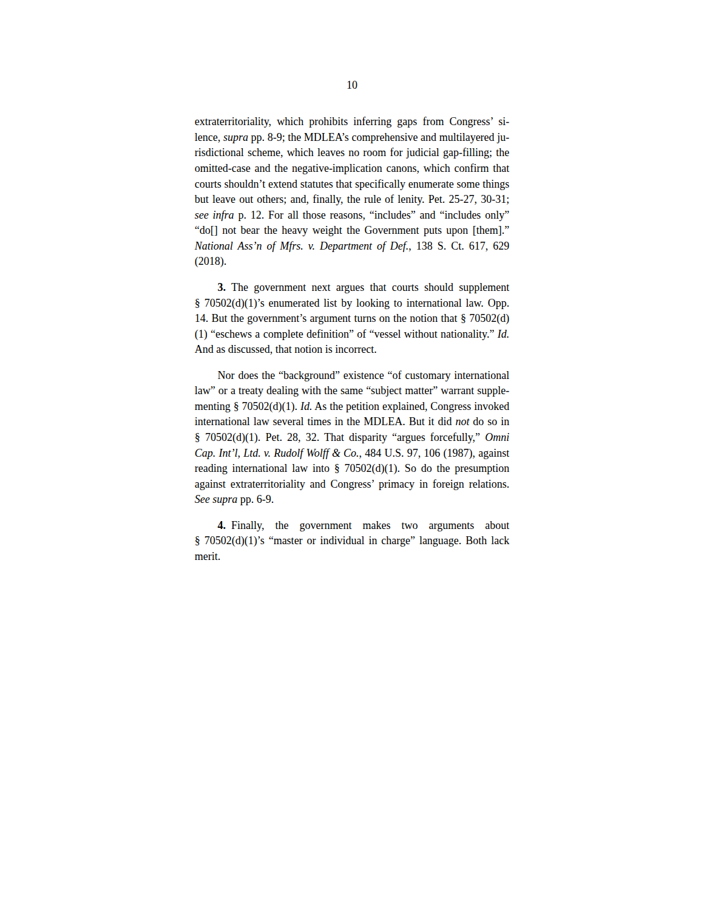10
extraterritoriality, which prohibits inferring gaps from Congress’ silence, supra pp. 8-9; the MDLEA’s comprehensive and multilayered jurisdictional scheme, which leaves no room for judicial gap-filling; the omitted-case and the negative-implication canons, which confirm that courts shouldn’t extend statutes that specifically enumerate some things but leave out others; and, finally, the rule of lenity. Pet. 25-27, 30-31; see infra p. 12. For all those reasons, “includes” and “includes only” “do[] not bear the heavy weight the Government puts upon [them].” National Ass’n of Mfrs. v. Department of Def., 138 S. Ct. 617, 629 (2018).
3. The government next argues that courts should supplement § 70502(d)(1)’s enumerated list by looking to international law. Opp. 14. But the government’s argument turns on the notion that § 70502(d)(1) “eschews a complete definition” of “vessel without nationality.” Id. And as discussed, that notion is incorrect.
Nor does the “background” existence “of customary international law” or a treaty dealing with the same “subject matter” warrant supplementing § 70502(d)(1). Id. As the petition explained, Congress invoked international law several times in the MDLEA. But it did not do so in § 70502(d)(1). Pet. 28, 32. That disparity “argues forcefully,” Omni Cap. Int’l, Ltd. v. Rudolf Wolff & Co., 484 U.S. 97, 106 (1987), against reading international law into § 70502(d)(1). So do the presumption against extraterritoriality and Congress’ primacy in foreign relations. See supra pp. 6-9.
4. Finally, the government makes two arguments about § 70502(d)(1)’s “master or individual in charge” language. Both lack merit.